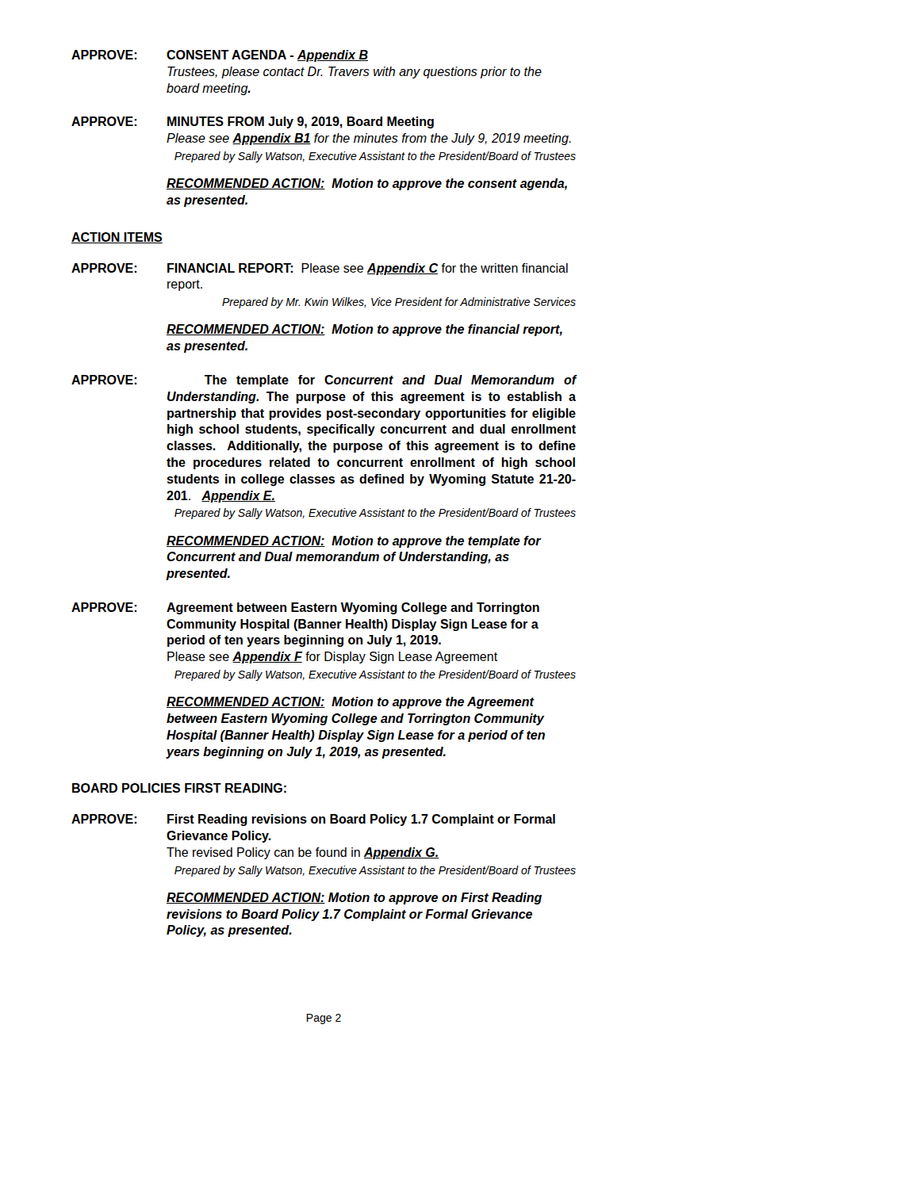APPROVE:
CONSENT AGENDA - Appendix B
Trustees, please contact Dr. Travers with any questions prior to the board meeting.
APPROVE:
MINUTES FROM July 9, 2019, Board Meeting
Please see Appendix B1 for the minutes from the July 9, 2019 meeting.
Prepared by Sally Watson, Executive Assistant to the President/Board of Trustees
RECOMMENDED ACTION: Motion to approve the consent agenda, as presented.
ACTION ITEMS
APPROVE:
FINANCIAL REPORT: Please see Appendix C for the written financial report.
Prepared by Mr. Kwin Wilkes, Vice President for Administrative Services
RECOMMENDED ACTION: Motion to approve the financial report, as presented.
APPROVE:
The template for C oncurrent and Dual Memorandum of Understanding. The purpose of this agreement is to establish a partnership that provides post-secondary opportunities for eligible high school students, specifically concurrent and dual enrollment classes. Additionally, the purpose of this agreement is to define the procedures related to concurrent enrollment of high school students in college classes as defined by Wyoming Statute 21-20-201. Appendix E.
Prepared by Sally Watson, Executive Assistant to the President/Board of Trustees
RECOMMENDED ACTION: Motion to approve the template for Concurrent and Dual memorandum of Understanding, as presented.
APPROVE:
Agreement between Eastern Wyoming College and Torrington Community Hospital (Banner Health) Display Sign Lease for a period of ten years beginning on July 1, 2019.
Please see Appendix F for Display Sign Lease Agreement
Prepared by Sally Watson, Executive Assistant to the President/Board of Trustees
RECOMMENDED ACTION: Motion to approve the Agreement between Eastern Wyoming College and Torrington Community Hospital (Banner Health) Display Sign Lease for a period of ten years beginning on July 1, 2019, as presented.
BOARD POLICIES FIRST READING:
APPROVE:
First Reading revisions on Board Policy 1.7 Complaint or Formal Grievance Policy.
The revised Policy can be found in Appendix G.
Prepared by Sally Watson, Executive Assistant to the President/Board of Trustees
RECOMMENDED ACTION: Motion to approve on First Reading revisions to Board Policy 1.7 Complaint or Formal Grievance Policy, as presented.
Page 2